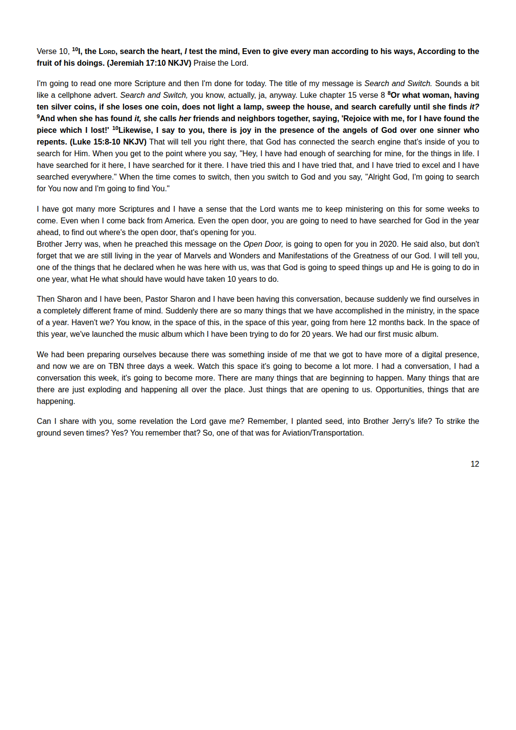Verse 10, 10I, the Lord, search the heart, I test the mind, Even to give every man according to his ways, According to the fruit of his doings. (Jeremiah 17:10 NKJV) Praise the Lord.
I'm going to read one more Scripture and then I'm done for today. The title of my message is Search and Switch. Sounds a bit like a cellphone advert. Search and Switch, you know, actually, ja, anyway. Luke chapter 15 verse 8 8Or what woman, having ten silver coins, if she loses one coin, does not light a lamp, sweep the house, and search carefully until she finds it? 9And when she has found it, she calls her friends and neighbors together, saying, 'Rejoice with me, for I have found the piece which I lost!' 10Likewise, I say to you, there is joy in the presence of the angels of God over one sinner who repents. (Luke 15:8-10 NKJV) That will tell you right there, that God has connected the search engine that's inside of you to search for Him. When you get to the point where you say, "Hey, I have had enough of searching for mine, for the things in life. I have searched for it here, I have searched for it there. I have tried this and I have tried that, and I have tried to excel and I have searched everywhere." When the time comes to switch, then you switch to God and you say, "Alright God, I'm going to search for You now and I'm going to find You."
I have got many more Scriptures and I have a sense that the Lord wants me to keep ministering on this for some weeks to come. Even when I come back from America. Even the open door, you are going to need to have searched for God in the year ahead, to find out where's the open door, that's opening for you.
Brother Jerry was, when he preached this message on the Open Door, is going to open for you in 2020. He said also, but don't forget that we are still living in the year of Marvels and Wonders and Manifestations of the Greatness of our God. I will tell you, one of the things that he declared when he was here with us, was that God is going to speed things up and He is going to do in one year, what He what should have would have taken 10 years to do.
Then Sharon and I have been, Pastor Sharon and I have been having this conversation, because suddenly we find ourselves in a completely different frame of mind. Suddenly there are so many things that we have accomplished in the ministry, in the space of a year. Haven't we? You know, in the space of this, in the space of this year, going from here 12 months back. In the space of this year, we've launched the music album which I have been trying to do for 20 years. We had our first music album.
We had been preparing ourselves because there was something inside of me that we got to have more of a digital presence, and now we are on TBN three days a week. Watch this space it's going to become a lot more. I had a conversation, I had a conversation this week, it's going to become more. There are many things that are beginning to happen. Many things that are there are just exploding and happening all over the place. Just things that are opening to us. Opportunities, things that are happening.
Can I share with you, some revelation the Lord gave me? Remember, I planted seed, into Brother Jerry's life? To strike the ground seven times? Yes? You remember that? So, one of that was for Aviation/Transportation.
12